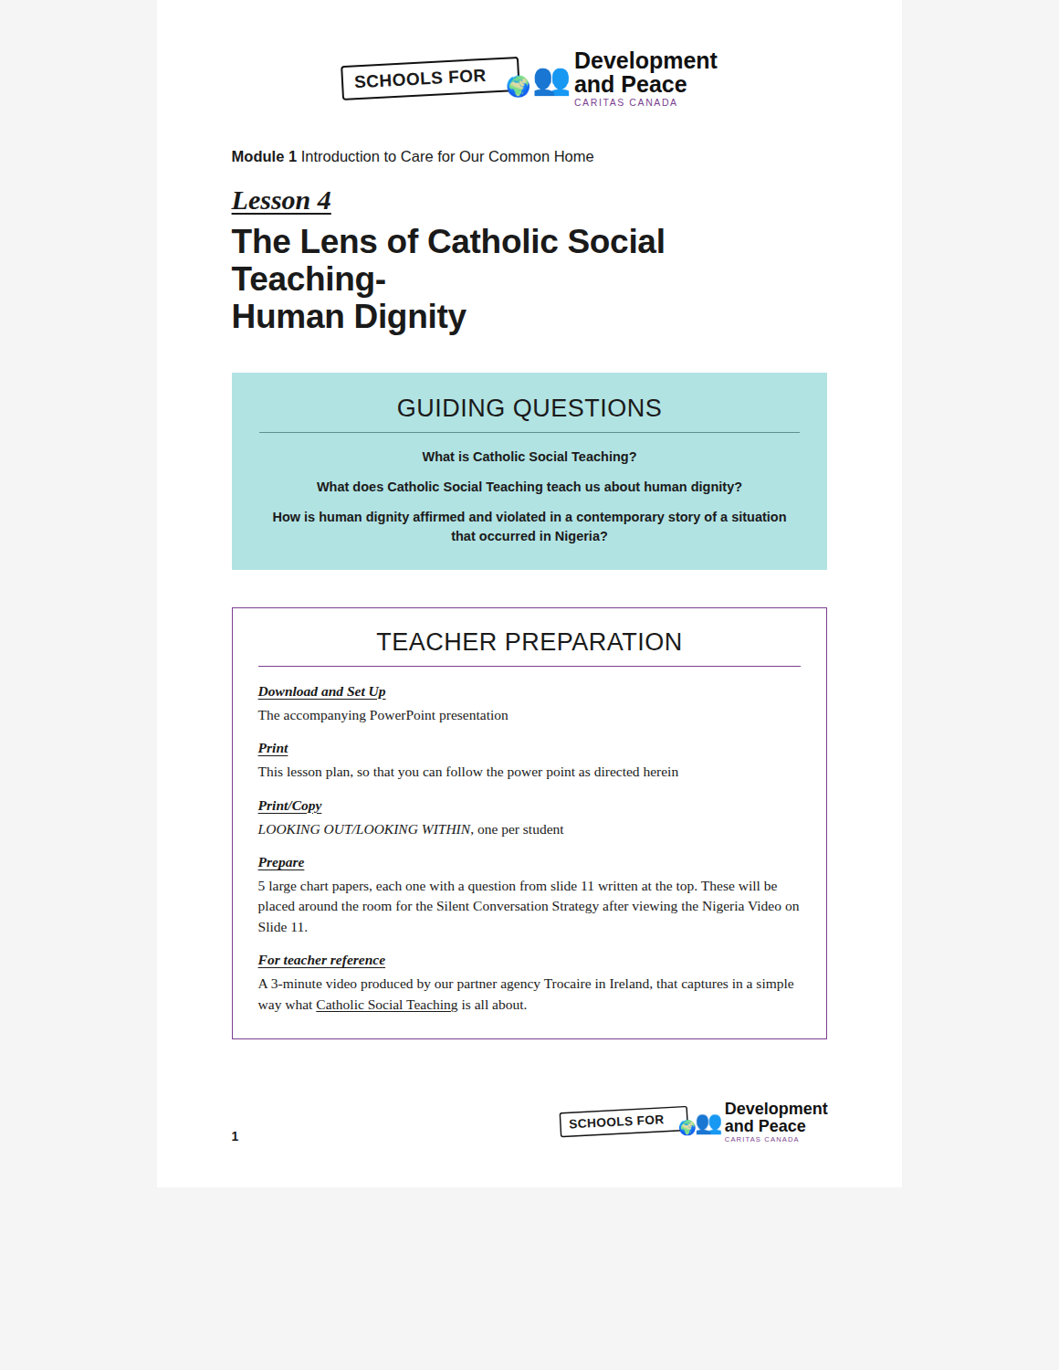SCHOOLS FOR🌍 👥 Development and Peace CARITAS CANADA
Module 1 Introduction to Care for Our Common Home
Lesson 4
The Lens of Catholic Social Teaching-
Human Dignity
GUIDING QUESTIONS
What is Catholic Social Teaching?
What does Catholic Social Teaching teach us about human dignity?
How is human dignity affirmed and violated in a contemporary story of a situation
that occurred in Nigeria?
TEACHER PREPARATION
Download and Set Up
The accompanying PowerPoint presentation
Print
This lesson plan, so that you can follow the power point as directed herein
Print/Copy
LOOKING OUT/LOOKING WITHIN, one per student
Prepare
5 large chart papers, each one with a question from slide 11 written at the top. These will be placed around the room for the Silent Conversation Strategy after viewing the Nigeria Video on Slide 11.
For teacher reference
A 3-minute video produced by our partner agency Trocaire in Ireland, that captures in a simple way what Catholic Social Teaching is all about.
1
SCHOOLS FOR🌍 👥 Development and Peace CARITAS CANADA